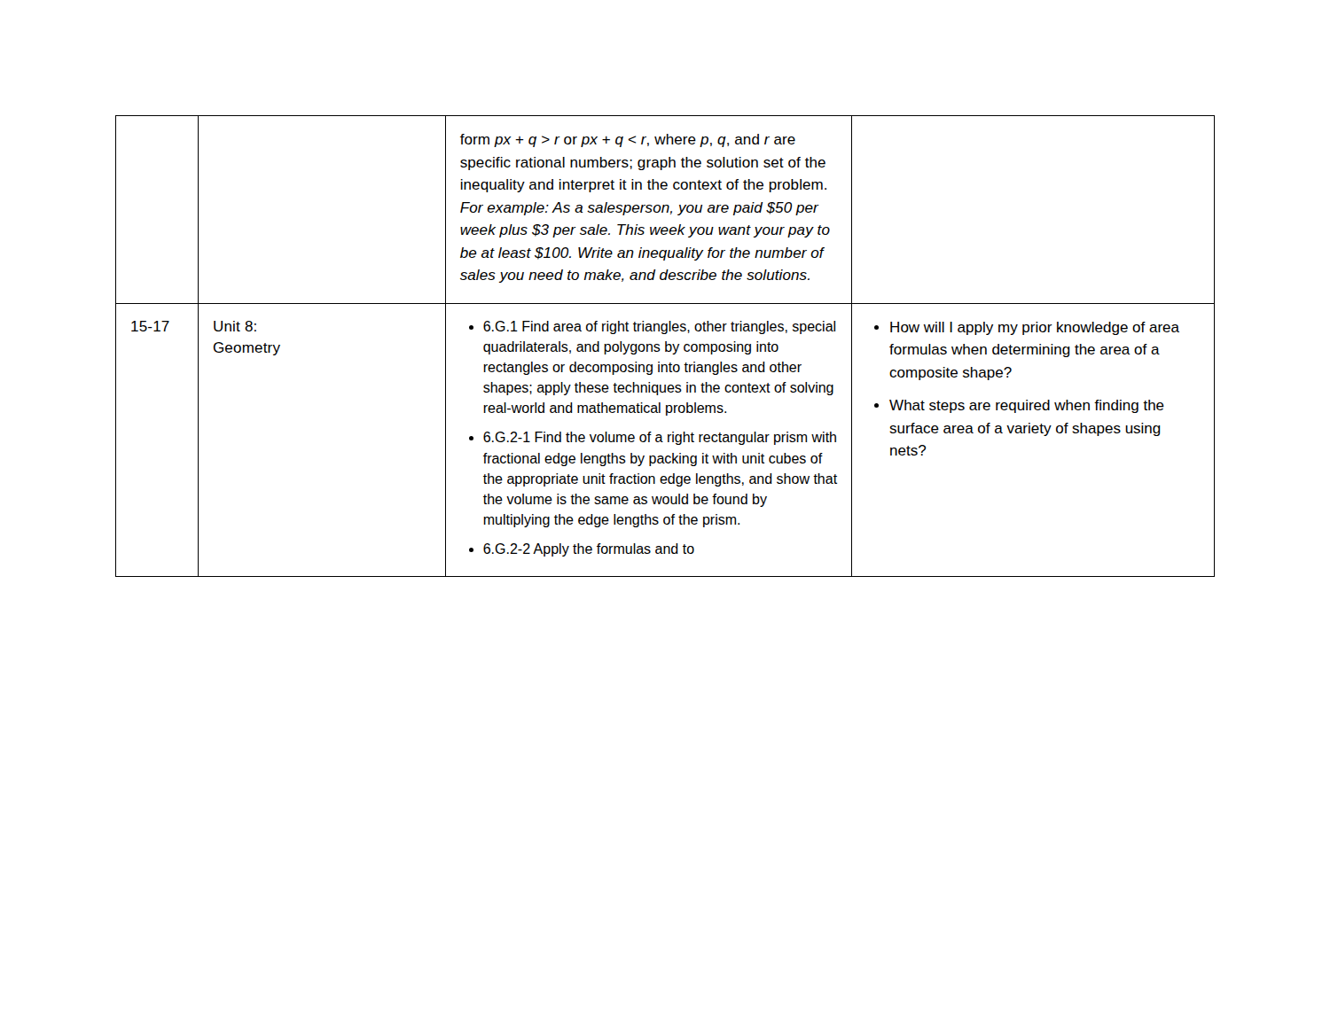| | | form px + q > r or px + q < r , where p , q , and r are specific rational numbers; graph the solution set of the inequality and interpret it in the context of the problem. For example: As a salesperson, you are paid $50 per week plus $3 per sale. This week you want your pay to be at least $100. Write an inequality for the number of sales you need to make, and describe the solutions. | |
| 15-17 | Unit 8: Geometry | 6.G.1 Find area of right triangles, other triangles, special quadrilaterals, and polygons by composing into rectangles or decomposing into triangles and other shapes; apply these techniques in the context of solving real-world and mathematical problems. 6.G.2-1 Find the volume of a right rectangular prism with fractional edge lengths by packing it with unit cubes of the appropriate unit fraction edge lengths, and show that the volume is the same as would be found by multiplying the edge lengths of the prism. 6.G.2-2 Apply the formulas and to | How will I apply my prior knowledge of area formulas when determining the area of a composite shape? What steps are required when finding the surface area of a variety of shapes using nets? |